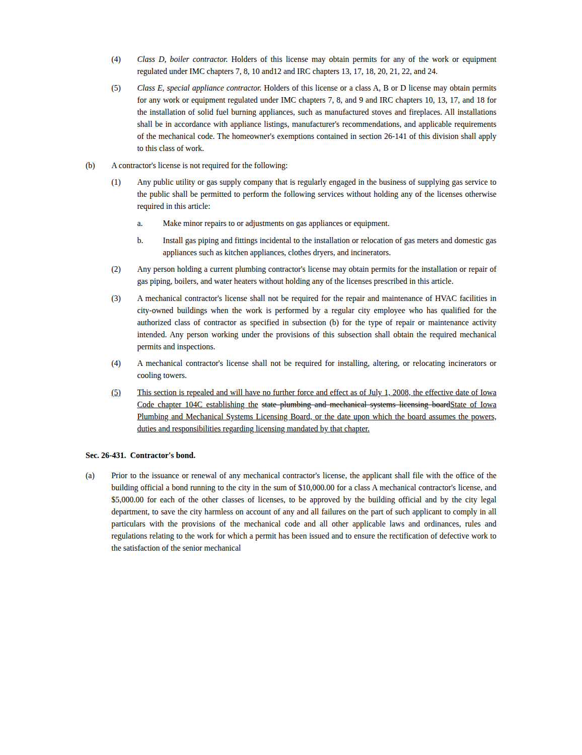(4) Class D, boiler contractor. Holders of this license may obtain permits for any of the work or equipment regulated under IMC chapters 7, 8, 10 and12 and IRC chapters 13, 17, 18, 20, 21, 22, and 24.
(5) Class E, special appliance contractor. Holders of this license or a class A, B or D license may obtain permits for any work or equipment regulated under IMC chapters 7, 8, and 9 and IRC chapters 10, 13, 17, and 18 for the installation of solid fuel burning appliances, such as manufactured stoves and fireplaces. All installations shall be in accordance with appliance listings, manufacturer's recommendations, and applicable requirements of the mechanical code. The homeowner's exemptions contained in section 26-141 of this division shall apply to this class of work.
(b) A contractor's license is not required for the following:
(1) Any public utility or gas supply company that is regularly engaged in the business of supplying gas service to the public shall be permitted to perform the following services without holding any of the licenses otherwise required in this article:
a. Make minor repairs to or adjustments on gas appliances or equipment.
b. Install gas piping and fittings incidental to the installation or relocation of gas meters and domestic gas appliances such as kitchen appliances, clothes dryers, and incinerators.
(2) Any person holding a current plumbing contractor's license may obtain permits for the installation or repair of gas piping, boilers, and water heaters without holding any of the licenses prescribed in this article.
(3) A mechanical contractor's license shall not be required for the repair and maintenance of HVAC facilities in city-owned buildings when the work is performed by a regular city employee who has qualified for the authorized class of contractor as specified in subsection (b) for the type of repair or maintenance activity intended. Any person working under the provisions of this subsection shall obtain the required mechanical permits and inspections.
(4) A mechanical contractor's license shall not be required for installing, altering, or relocating incinerators or cooling towers.
(5) This section is repealed and will have no further force and effect as of July 1, 2008, the effective date of Iowa Code chapter 104C establishing the state plumbing and mechanical systems licensing board State of Iowa Plumbing and Mechanical Systems Licensing Board, or the date upon which the board assumes the powers, duties and responsibilities regarding licensing mandated by that chapter.
Sec. 26-431. Contractor's bond.
(a) Prior to the issuance or renewal of any mechanical contractor's license, the applicant shall file with the office of the building official a bond running to the city in the sum of $10,000.00 for a class A mechanical contractor's license, and $5,000.00 for each of the other classes of licenses, to be approved by the building official and by the city legal department, to save the city harmless on account of any and all failures on the part of such applicant to comply in all particulars with the provisions of the mechanical code and all other applicable laws and ordinances, rules and regulations relating to the work for which a permit has been issued and to ensure the rectification of defective work to the satisfaction of the senior mechanical